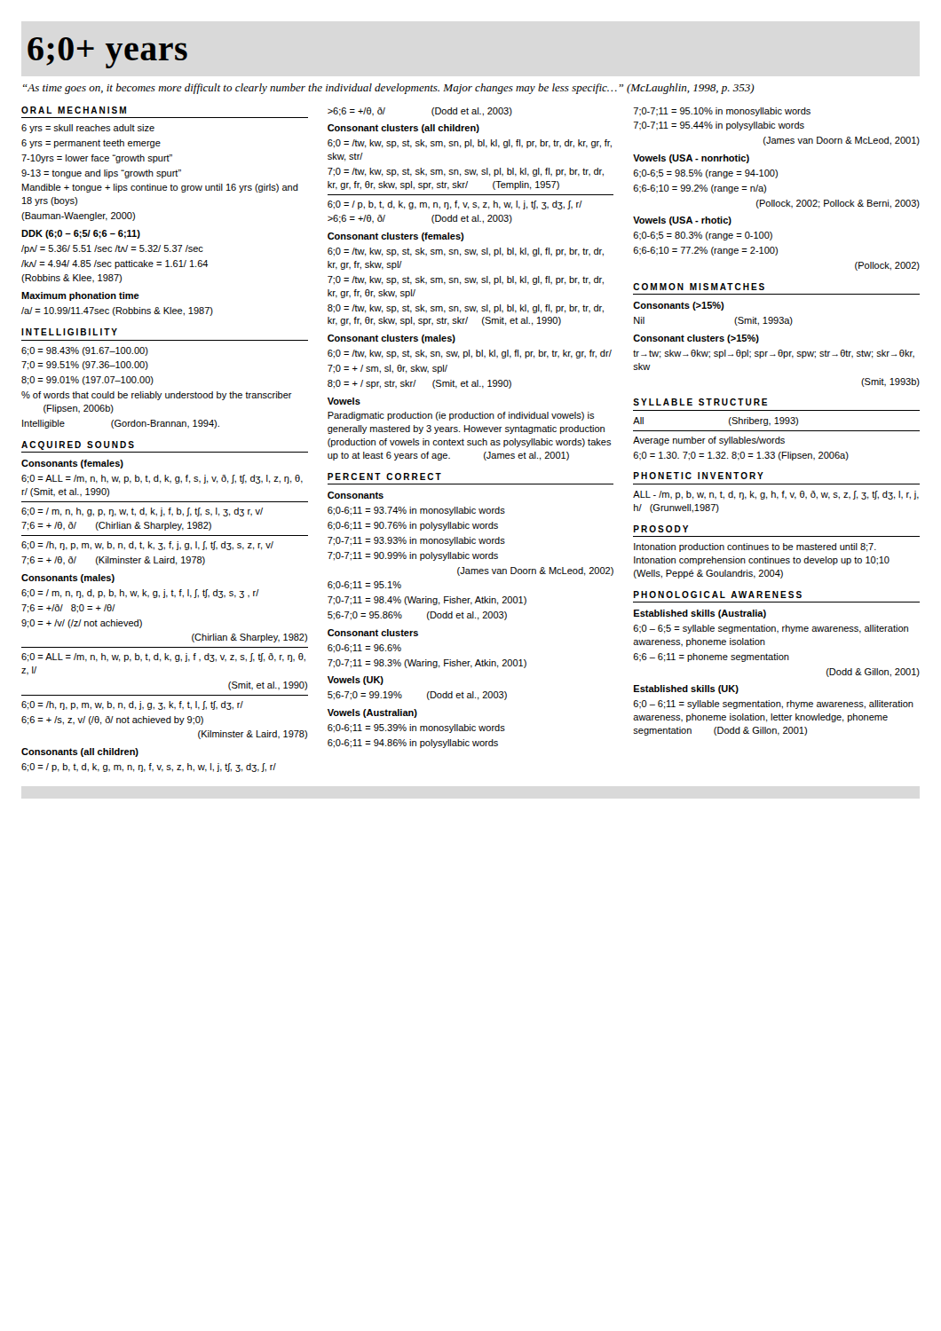6;0+ years
“As time goes on, it becomes more difficult to clearly number the individual developments. Major changes may be less specific…” (McLaughlin, 1998, p. 353)
Oral Mechanism
6 yrs = skull reaches adult size
6 yrs = permanent teeth emerge
7-10yrs = lower face “growth spurt”
9-13 = tongue and lips “growth spurt”
Mandible + tongue + lips continue to grow until 16 yrs (girls) and 18 yrs (boys)
(Bauman-Waengler, 2000)
DDK (6;0 – 6;5/ 6;6 – 6;11)
/pʌ/ = 5.36/ 5.51 /sec /tʌ/ = 5.32/ 5.37 /sec
/kʌ/ = 4.94/ 4.85 /sec patticake = 1.61/ 1.64
(Robbins & Klee, 1987)
Maximum phonation time
/a/ = 10.99/11.47sec (Robbins & Klee, 1987)
Intelligibility
6;0 = 98.43% (91.67–100.00)
7;0 = 99.51% (97.36–100.00)
8;0 = 99.01% (197.07–100.00)
% of words that could be reliably understood by the transcriber (Flipsen, 2006b)
Intelligible (Gordon-Brannan, 1994).
Acquired Sounds
Consonants (females)
6;0 = ALL = /m, n, h, w, p, b, t, d, k, g, f, s, j, v, ð, ʃ, tʃ, dʒ, l, z, ŋ, θ, r/ (Smit, et al., 1990)
6;0 = / m, n, h, g, p, ŋ, w, t, d, k, j, f, b, ʃ, tʃ, s, l, ʒ, dʒ r, v/
7;6 = + /θ, ð/ (Chirlian & Sharpley, 1982)
6;0 = /h, ŋ, p, m, w, b, n, d, t, k, ʒ, f, j, g, l, ʃ, tʃ, dʒ, s, z, r, v/
7;6 = + /θ, ð/ (Kilminster & Laird, 1978)
Consonants (males)
6;0 = / m, n, ŋ, d, p, b, h, w, k, g, j, t, f, l, ʃ, tʃ, dʒ, s, ʒ , r/
7;6 = +/ð/ 8;0 = + /θ/
9;0 = + /v/ (/z/ not achieved)
(Chirlian & Sharpley, 1982)
6;0 = ALL = /m, n, h, w, p, b, t, d, k, g, j, f , dʒ, v, z, s, ʃ, tʃ, ð, r, ŋ, θ, z, l/
(Smit, et al., 1990)
6;0 = /h, ŋ, p, m, w, b, n, d, j, g, ʒ, k, f, t, l, ʃ, tʃ, dʒ, r/
6;6 = + /s, z, v/ (/θ, ð/ not achieved by 9;0)
(Kilminster & Laird, 1978)
Consonants (all children)
6;0 = / p, b, t, d, k, g, m, n, ŋ, f, v, s, z, h, w, l, j, tʃ, ʒ, dʒ, ʃ, r/
>6;6 = +/θ, ð/ (Dodd et al., 2003)
Consonant clusters (all children)
6;0 = /tw, kw, sp, st, sk, sm, sn, pl, bl, kl, gl, fl, pr, br, tr, dr, kr, gr, fr, skw, str/
7;0 = /tw, kw, sp, st, sk, sm, sn, sw, sl, pl, bl, kl, gl, fl, pr, br, tr, dr, kr, gr, fr, θr, skw, spl, spr, str, skr/ (Templin, 1957)
6;0 = / p, b, t, d, k, g, m, n, ŋ, f, v, s, z, h, w, l, j, tʃ, ʒ, dʒ, ʃ, r/
>6;6 = +/θ, ð/ (Dodd et al., 2003)
Consonant clusters (females)
6;0 = /tw, kw, sp, st, sk, sm, sn, sw, sl, pl, bl, kl, gl, fl, pr, br, tr, dr, kr, gr, fr, skw, spl/
7;0 = /tw, kw, sp, st, sk, sm, sn, sw, sl, pl, bl, kl, gl, fl, pr, br, tr, dr, kr, gr, fr, θr, skw, spl/
8;0 = /tw, kw, sp, st, sk, sm, sn, sw, sl, pl, bl, kl, gl, fl, pr, br, tr, dr, kr, gr, fr, θr, skw, spl, spr, str, skr/ (Smit, et al., 1990)
Consonant clusters (males)
6;0 = /tw, kw, sp, st, sk, sn, sw, pl, bl, kl, gl, fl, pr, br, tr, kr, gr, fr, dr/
7;0 = + / sm, sl, θr, skw, spl/
8;0 = + / spr, str, skr/ (Smit, et al., 1990)
Vowels
Paradigmatic production (ie production of individual vowels) is generally mastered by 3 years. However syntagmatic production (production of vowels in context such as polysyllabic words) takes up to at least 6 years of age. (James et al., 2001)
Percent Correct
Consonants
6;0-6;11 = 93.74% in monosyllabic words
6;0-6;11 = 90.76% in polysyllabic words
7;0-7;11 = 93.93% in monosyllabic words
7;0-7;11 = 90.99% in polysyllabic words
(James van Doorn & McLeod, 2002)
6;0-6;11 = 95.1%
7;0-7;11 = 98.4% (Waring, Fisher, Atkin, 2001)
5;6-7;0 = 95.86% (Dodd et al., 2003)
Consonant clusters
6;0-6;11 = 96.6%
7;0-7;11 = 98.3% (Waring, Fisher, Atkin, 2001)
Vowels (UK)
5;6-7;0 = 99.19% (Dodd et al., 2003)
Vowels (Australian)
6;0-6;11 = 95.39% in monosyllabic words
6;0-6;11 = 94.86% in polysyllabic words
7;0-7;11 = 95.10% in monosyllabic words
7;0-7;11 = 95.44% in polysyllabic words
(James van Doorn & McLeod, 2001)
Vowels (USA - nonrhotic)
6;0-6;5 = 98.5% (range = 94-100)
6;6-6;10 = 99.2% (range = n/a)
(Pollock, 2002; Pollock & Berni, 2003)
Vowels (USA - rhotic)
6;0-6;5 = 80.3% (range = 0-100)
6;6-6;10 = 77.2% (range = 2-100)
(Pollock, 2002)
Common Mismatches
Consonants (>15%)
Nil (Smit, 1993a)
Consonant clusters (>15%)
tr→tw; skw→θkw; spl→θpl; spr→θpr, spw; str→θtr, stw; skr→θkr, skw
(Smit, 1993b)
Syllable Structure
All (Shriberg, 1993)
Average number of syllables/words
6;0 = 1.30. 7;0 = 1.32. 8;0 = 1.33 (Flipsen, 2006a)
Phonetic Inventory
ALL - /m, p, b, w, n, t, d, ŋ, k, g, h, f, v, θ, ð, w, s, z, ʃ, ʒ, tʃ, dʒ, l, r, j, h/ (Grunwell,1987)
Prosody
Intonation production continues to be mastered until 8;7. Intonation comprehension continues to develop up to 10;10 (Wells, Peppé & Goulandris, 2004)
Phonological Awareness
Established skills (Australia)
6;0 – 6;5 = syllable segmentation, rhyme awareness, alliteration awareness, phoneme isolation
6;6 – 6;11 = phoneme segmentation
(Dodd & Gillon, 2001)
Established skills (UK)
6;0 – 6;11 = syllable segmentation, rhyme awareness, alliteration awareness, phoneme isolation, letter knowledge, phoneme segmentation (Dodd & Gillon, 2001)